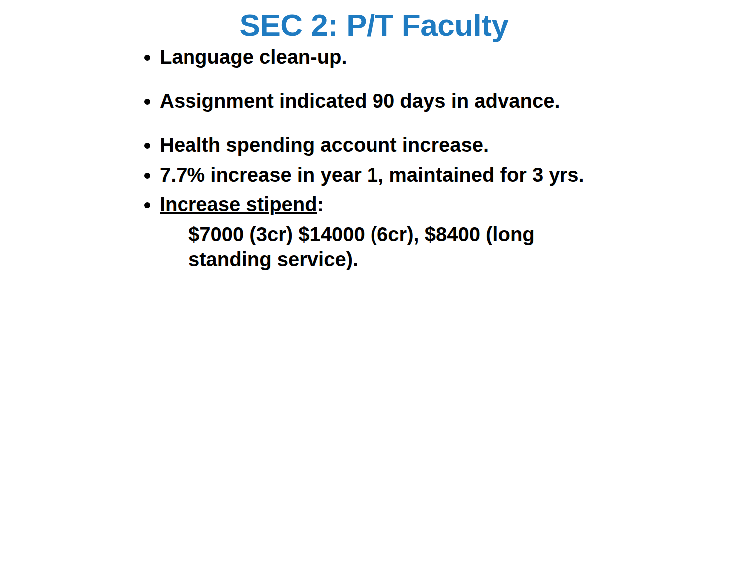SEC 2: P/T Faculty
Language clean-up.
Assignment indicated 90 days in advance.
Health spending account increase.
7.7% increase in year 1, maintained for 3 yrs.
Increase stipend:
$7000 (3cr) $14000 (6cr), $8400 (long standing service).